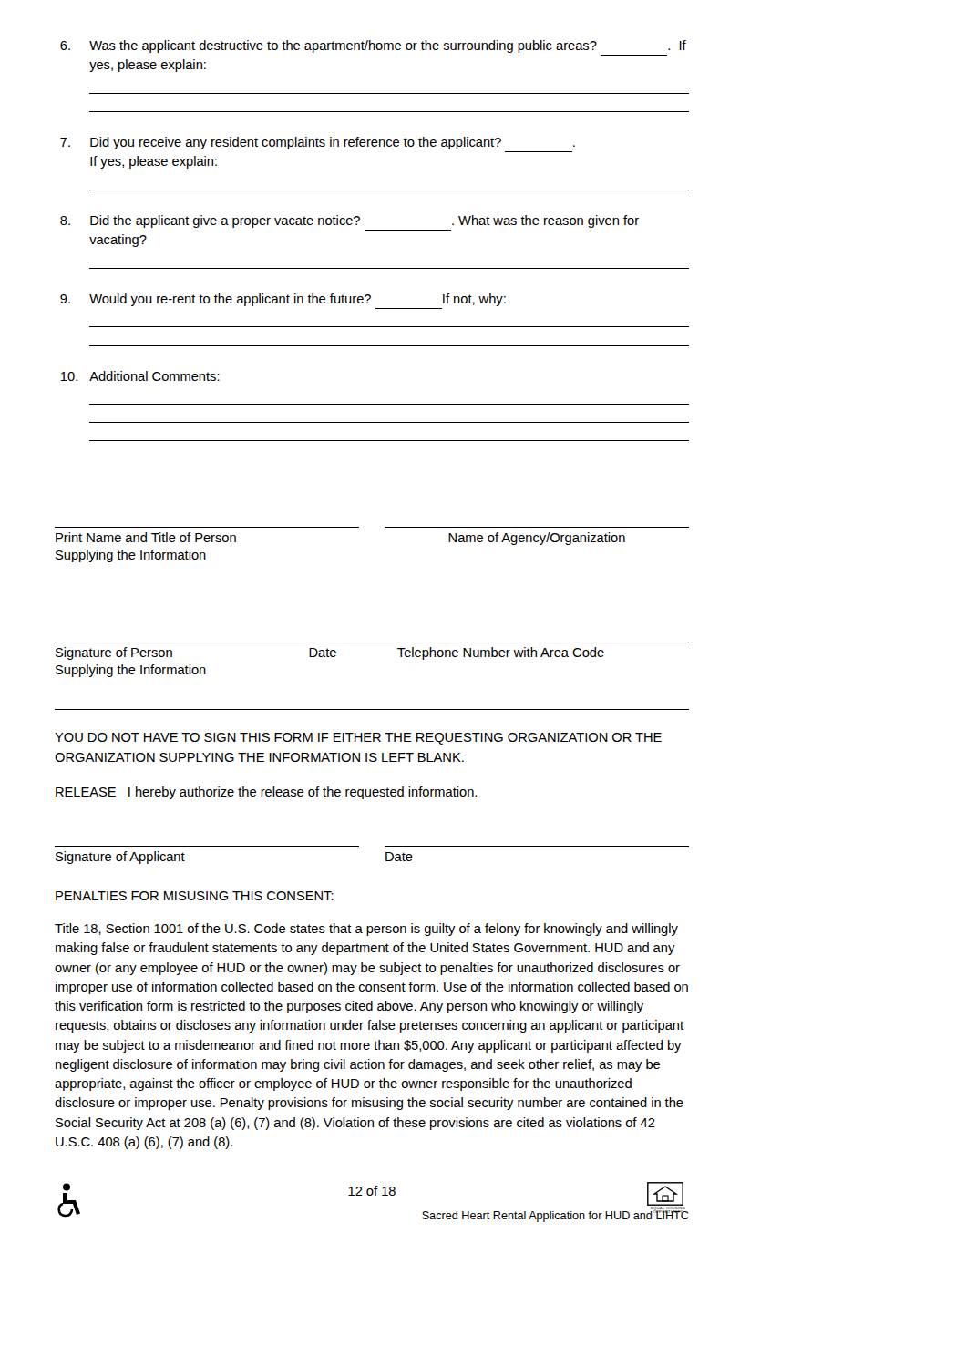6. Was the applicant destructive to the apartment/home or the surrounding public areas? . If yes, please explain:
7. Did you receive any resident complaints in reference to the applicant? .
If yes, please explain:
8. Did the applicant give a proper vacate notice? . What was the reason given for vacating?
9. Would you re-rent to the applicant in the future? If not, why:
10. Additional Comments:
| Print Name and Title of Person Supplying the Information | | Name of Agency/Organization |
| Signature of Person Supplying the Information | Date | Telephone Number with Area Code |
YOU DO NOT HAVE TO SIGN THIS FORM IF EITHER THE REQUESTING ORGANIZATION OR THE ORGANIZATION SUPPLYING THE INFORMATION IS LEFT BLANK.
RELEASE I hereby authorize the release of the requested information.
| Signature of Applicant | | Date |
PENALTIES FOR MISUSING THIS CONSENT:
Title 18, Section 1001 of the U.S. Code states that a person is guilty of a felony for knowingly and willingly making false or fraudulent statements to any department of the United States Government. HUD and any owner (or any employee of HUD or the owner) may be subject to penalties for unauthorized disclosures or improper use of information collected based on the consent form. Use of the information collected based on this verification form is restricted to the purposes cited above. Any person who knowingly or willingly requests, obtains or discloses any information under false pretenses concerning an applicant or participant may be subject to a misdemeanor and fined not more than $5,000. Any applicant or participant affected by negligent disclosure of information may bring civil action for damages, and seek other relief, as may be appropriate, against the officer or employee of HUD or the owner responsible for the unauthorized disclosure or improper use. Penalty provisions for misusing the social security number are contained in the Social Security Act at 208 (a) (6), (7) and (8). Violation of these provisions are cited as violations of 42 U.S.C. 408 (a) (6), (7) and (8).
12 of 18
EQUAL HOUSING
OPPORTUNITY
Sacred Heart Rental Application for HUD and LIHTC